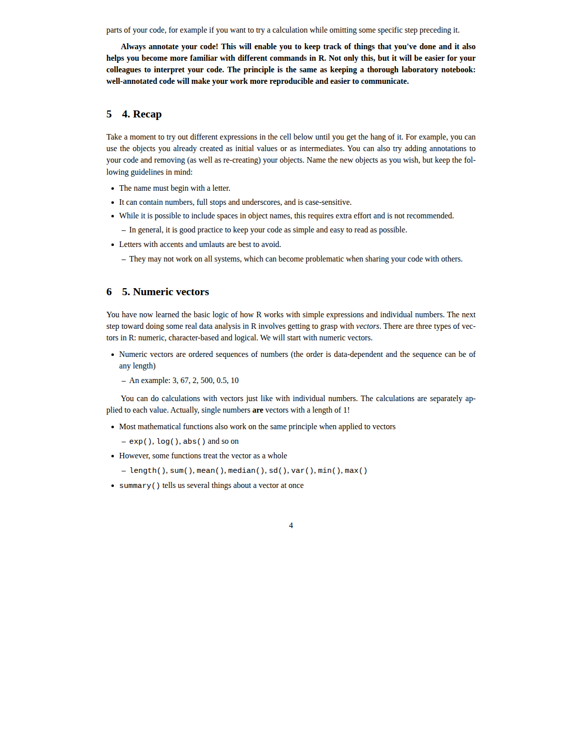parts of your code, for example if you want to try a calculation while omitting some specific step preceding it.
Always annotate your code! This will enable you to keep track of things that you've done and it also helps you become more familiar with different commands in R. Not only this, but it will be easier for your colleagues to interpret your code. The principle is the same as keeping a thorough laboratory notebook: well-annotated code will make your work more reproducible and easier to communicate.
5 4. Recap
Take a moment to try out different expressions in the cell below until you get the hang of it. For example, you can use the objects you already created as initial values or as intermediates. You can also try adding annotations to your code and removing (as well as re-creating) your objects. Name the new objects as you wish, but keep the following guidelines in mind:
The name must begin with a letter.
It can contain numbers, full stops and underscores, and is case-sensitive.
While it is possible to include spaces in object names, this requires extra effort and is not recommended.
In general, it is good practice to keep your code as simple and easy to read as possible.
Letters with accents and umlauts are best to avoid.
They may not work on all systems, which can become problematic when sharing your code with others.
6 5. Numeric vectors
You have now learned the basic logic of how R works with simple expressions and individual numbers. The next step toward doing some real data analysis in R involves getting to grasp with vectors. There are three types of vectors in R: numeric, character-based and logical. We will start with numeric vectors.
Numeric vectors are ordered sequences of numbers (the order is data-dependent and the sequence can be of any length)
An example: 3, 67, 2, 500, 0.5, 10
You can do calculations with vectors just like with individual numbers. The calculations are separately applied to each value. Actually, single numbers are vectors with a length of 1!
Most mathematical functions also work on the same principle when applied to vectors
exp(), log(), abs() and so on
However, some functions treat the vector as a whole
length(), sum(), mean(), median(), sd(), var(), min(), max()
summary() tells us several things about a vector at once
4